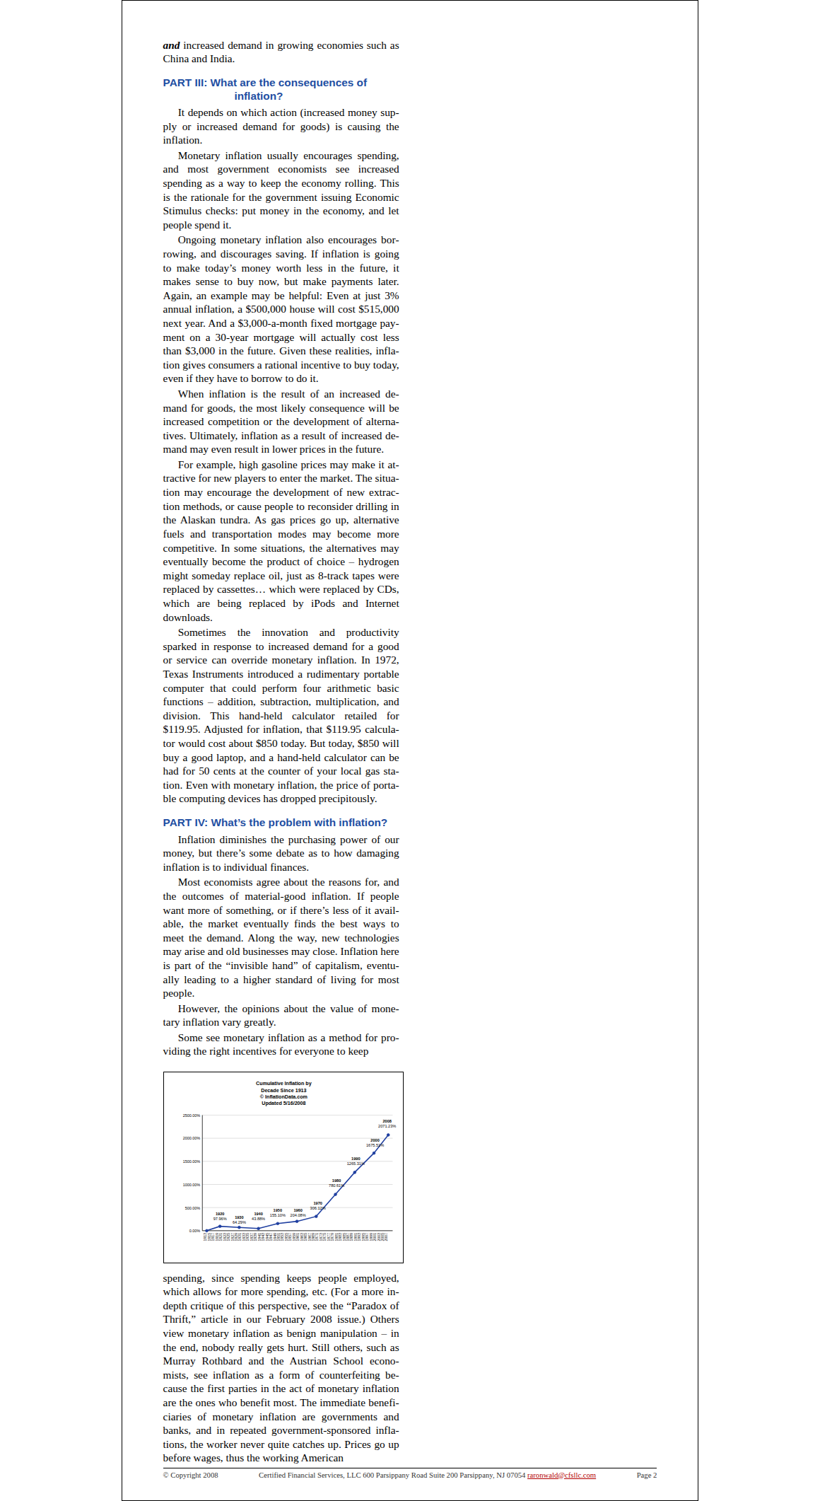and increased demand in growing economies such as China and India.
PART III: What are the consequences of inflation?
It depends on which action (increased money supply or increased demand for goods) is causing the inflation.
Monetary inflation usually encourages spending, and most government economists see increased spending as a way to keep the economy rolling. This is the rationale for the government issuing Economic Stimulus checks: put money in the economy, and let people spend it.
Ongoing monetary inflation also encourages borrowing, and discourages saving. If inflation is going to make today’s money worth less in the future, it makes sense to buy now, but make payments later. Again, an example may be helpful: Even at just 3% annual inflation, a $500,000 house will cost $515,000 next year. And a $3,000-a-month fixed mortgage payment on a 30-year mortgage will actually cost less than $3,000 in the future. Given these realities, inflation gives consumers a rational incentive to buy today, even if they have to borrow to do it.
When inflation is the result of an increased demand for goods, the most likely consequence will be increased competition or the development of alternatives. Ultimately, inflation as a result of increased demand may even result in lower prices in the future.
For example, high gasoline prices may make it attractive for new players to enter the market. The situation may encourage the development of new extraction methods, or cause people to reconsider drilling in the Alaskan tundra. As gas prices go up, alternative fuels and transportation modes may become more competitive. In some situations, the alternatives may eventually become the product of choice – hydrogen might someday replace oil, just as 8-track tapes were replaced by cassettes… which were replaced by CDs, which are being replaced by iPods and Internet downloads.
Sometimes the innovation and productivity sparked in response to increased demand for a good or service can override monetary inflation. In 1972, Texas Instruments introduced a rudimentary portable computer that could perform four arithmetic basic functions – addition, subtraction, multiplication, and division. This hand-held calculator retailed for $119.95. Adjusted for inflation, that $119.95 calculator would cost about $850 today. But today, $850 will buy a good laptop, and a hand-held calculator can be had for 50 cents at the counter of your local gas station. Even with monetary inflation, the price of portable computing devices has dropped precipitously.
PART IV: What’s the problem with inflation?
Inflation diminishes the purchasing power of our money, but there’s some debate as to how damaging inflation is to individual finances.
Most economists agree about the reasons for, and the outcomes of material-good inflation. If people want more of something, or if there’s less of it available, the market eventually finds the best ways to meet the demand. Along the way, new technologies may arise and old businesses may close. Inflation here is part of the “invisible hand” of capitalism, eventually leading to a higher standard of living for most people.
However, the opinions about the value of monetary inflation vary greatly.
Some see monetary inflation as a method for providing the right incentives for everyone to keep
Cumulative Inflation by Decade Since 1913 © InflationData.com Updated 5/16/2008 2500.00% 2000.00% 1500.00% 1000.00% 500.00% 0.00% 1920 97.96% 1930 64.29% 1940 43.88% 1950 155.10% 1960 204.08% 1970 306.12% 1980 780.61% 1990 1265.31% 2000 1675.51% 2008 2071.23% 1913 1915 1917 1919 1921 1923 1925 1927 1929 1931 1933 1935 1937 1939 1941 1943 1945 1947 1949 1951 1953 1955 1957 1959 1961 1963 1965 1967 1969 1971 1973 1975 1977 1979 1981 1983 1985 1987 1989 1991 1993 1995 1997 1999 2001 2003 2005 2007
spending, since spending keeps people employed, which allows for more spending, etc. (For a more in-depth critique of this perspective, see the “Paradox of Thrift,” article in our February 2008 issue.) Others view monetary inflation as benign manipulation – in the end, nobody really gets hurt. Still others, such as Murray Rothbard and the Austrian School economists, see inflation as a form of counterfeiting because the first parties in the act of monetary inflation are the ones who benefit most. The immediate beneficiaries of monetary inflation are governments and banks, and in repeated government-sponsored inflations, the worker never quite catches up. Prices go up before wages, thus the working American
© Copyright 2008
Certified Financial Services, LLC 600 Parsippany Road Suite 200 Parsippany, NJ 07054 raronwald@cfsllc.com
Page 2